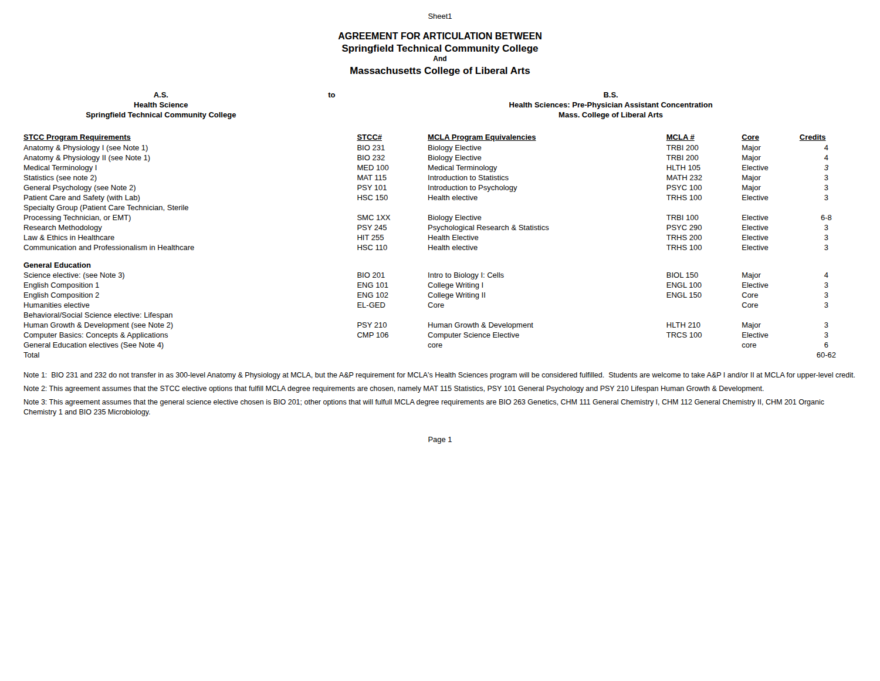Sheet1
AGREEMENT FOR ARTICULATION BETWEEN
Springfield Technical Community College
And
Massachusetts College of Liberal Arts
| A.S. | to | B.S. |
| Health Science | | Health Sciences: Pre-Physician Assistant Concentration |
| Springfield Technical Community College | | Mass. College of Liberal Arts |
| STCC Program Requirements | STCC# | MCLA Program Equivalencies | MCLA # | Core | Credits |
| --- | --- | --- | --- | --- | --- |
| Anatomy & Physiology I (see Note 1) | BIO 231 | Biology Elective | TRBI 200 | Major | 4 |
| Anatomy & Physiology II (see Note 1) | BIO 232 | Biology Elective | TRBI 200 | Major | 4 |
| Medical Terminology I | MED 100 | Medical Terminology | HLTH 105 | Elective | 3 |
| Statistics (see note 2) | MAT 115 | Introduction to Statistics | MATH 232 | Major | 3 |
| General Psychology (see Note 2) | PSY 101 | Introduction to Psychology | PSYC 100 | Major | 3 |
| Patient Care and Safety (with Lab) | HSC 150 | Health elective | TRHS 100 | Elective | 3 |
| Specialty Group (Patient Care Technician, Sterile | | | | | |
| Processing Technician, or EMT) | SMC 1XX | Biology Elective | TRBI 100 | Elective | 6-8 |
| Research Methodology | PSY 245 | Psychological Research & Statistics | PSYC 290 | Elective | 3 |
| Law & Ethics in Healthcare | HIT 255 | Health Elective | TRHS 200 | Elective | 3 |
| Communication and Professionalism in Healthcare | HSC 110 | Health elective | TRHS 100 | Elective | 3 |
| General Education |
| Science elective: (see Note 3) | BIO 201 | Intro to Biology I: Cells | BIOL 150 | Major | 4 |
| English Composition 1 | ENG 101 | College Writing I | ENGL 100 | Elective | 3 |
| English Composition 2 | ENG 102 | College Writing II | ENGL 150 | Core | 3 |
| Humanities elective | EL-GED | Core | | Core | 3 |
| Behavioral/Social Science elective: Lifespan | | | | | |
| Human Growth & Development (see Note 2) | PSY 210 | Human Growth & Development | HLTH 210 | Major | 3 |
| Computer Basics: Concepts & Applications | CMP 106 | Computer Science Elective | TRCS 100 | Elective | 3 |
| General Education electives (See Note 4) | | core | | core | 6 |
| Total | | | | | 60-62 |
Note 1: BIO 231 and 232 do not transfer in as 300-level Anatomy & Physiology at MCLA, but the A&P requirement for MCLA's Health Sciences program will be considered fulfilled. Students are welcome to take A&P I and/or II at MCLA for upper-level credit.
Note 2: This agreement assumes that the STCC elective options that fulfill MCLA degree requirements are chosen, namely MAT 115 Statistics, PSY 101 General Psychology and PSY 210 Lifespan Human Growth & Development.
Note 3: This agreement assumes that the general science elective chosen is BIO 201; other options that will fulfull MCLA degree requirements are BIO 263 Genetics, CHM 111 General Chemistry I, CHM 112 General Chemistry II, CHM 201 Organic Chemistry 1 and BIO 235 Microbiology.
Page 1